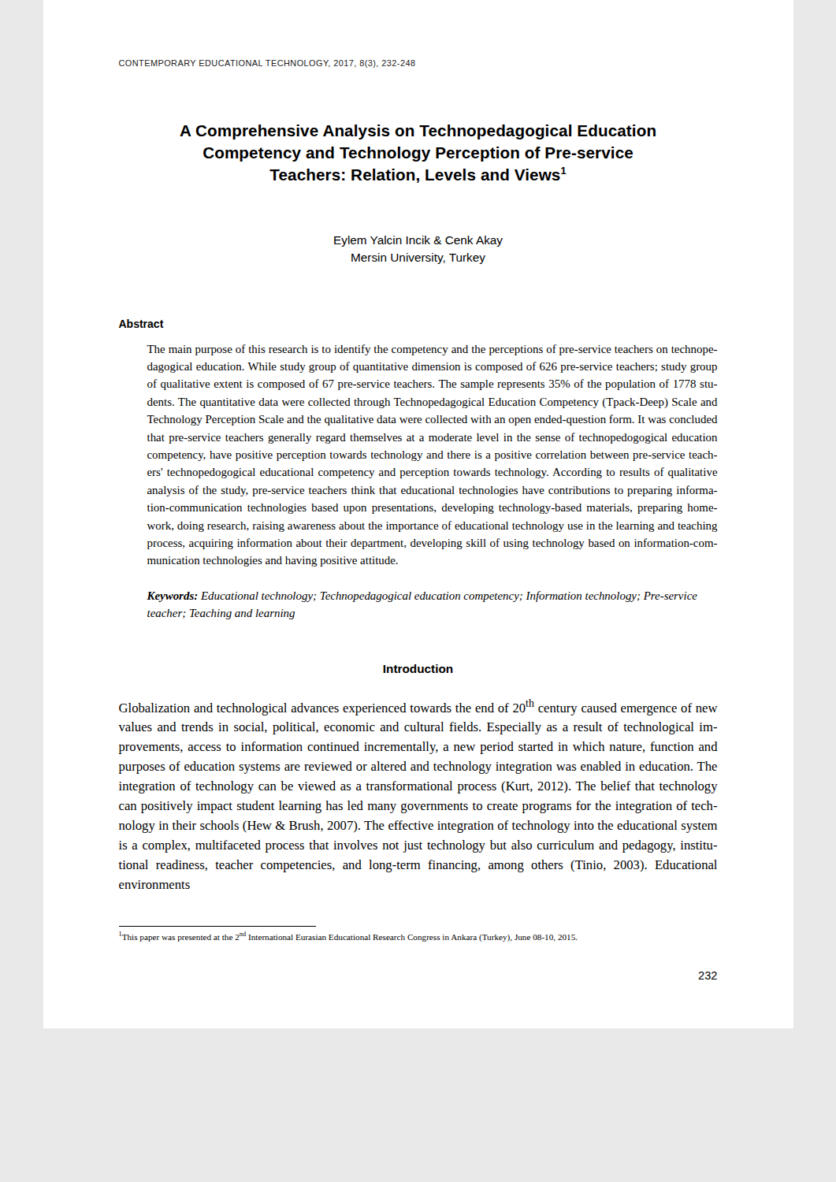Contemporary Educational Technology, 2017, 8(3), 232-248
A Comprehensive Analysis on Technopedagogical Education
Competency and Technology Perception of Pre-service
Teachers: Relation, Levels and Views1
Eylem Yalcin Incik & Cenk Akay
Mersin University, Turkey
Abstract
The main purpose of this research is to identify the competency and the perceptions of pre-service teachers on technopedagogical education. While study group of quantitative dimension is composed of 626 pre-service teachers; study group of qualitative extent is composed of 67 pre-service teachers. The sample represents 35% of the population of 1778 students. The quantitative data were collected through Technopedagogical Education Competency (Tpack-Deep) Scale and Technology Perception Scale and the qualitative data were collected with an open ended-question form. It was concluded that pre-service teachers generally regard themselves at a moderate level in the sense of technopedogogical education competency, have positive perception towards technology and there is a positive correlation between pre-service teachers' technopedogogical educational competency and perception towards technology. According to results of qualitative analysis of the study, pre-service teachers think that educational technologies have contributions to preparing information-communication technologies based upon presentations, developing technology-based materials, preparing homework, doing research, raising awareness about the importance of educational technology use in the learning and teaching process, acquiring information about their department, developing skill of using technology based on information-communication technologies and having positive attitude.
Keywords: Educational technology; Technopedagogical education competency; Information technology; Pre-service teacher; Teaching and learning
Introduction
Globalization and technological advances experienced towards the end of 20th century caused emergence of new values and trends in social, political, economic and cultural fields. Especially as a result of technological improvements, access to information continued incrementally, a new period started in which nature, function and purposes of education systems are reviewed or altered and technology integration was enabled in education. The integration of technology can be viewed as a transformational process (Kurt, 2012). The belief that technology can positively impact student learning has led many governments to create programs for the integration of technology in their schools (Hew & Brush, 2007). The effective integration of technology into the educational system is a complex, multifaceted process that involves not just technology but also curriculum and pedagogy, institutional readiness, teacher competencies, and long-term financing, among others (Tinio, 2003). Educational environments
1This paper was presented at the 2nd International Eurasian Educational Research Congress in Ankara (Turkey), June 08-10, 2015.
232